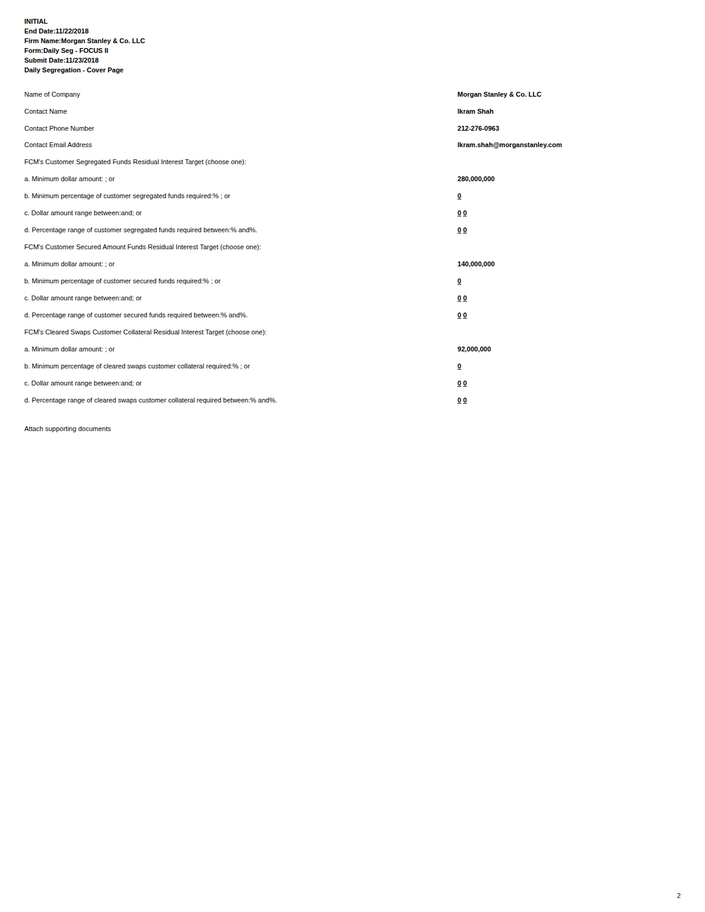INITIAL
End Date:11/22/2018
Firm Name:Morgan Stanley & Co. LLC
Form:Daily Seg - FOCUS II
Submit Date:11/23/2018
Daily Segregation - Cover Page
| Name of Company | Morgan Stanley & Co. LLC |
| Contact Name | Ikram Shah |
| Contact Phone Number | 212-276-0963 |
| Contact Email Address | Ikram.shah@morganstanley.com |
| FCM's Customer Segregated Funds Residual Interest Target (choose one): | |
| a. Minimum dollar amount: ; or | 280,000,000 |
| b. Minimum percentage of customer segregated funds required:% ; or | 0 |
| c. Dollar amount range between:and; or | 0 0 |
| d. Percentage range of customer segregated funds required between:% and%. | 0 0 |
| FCM's Customer Secured Amount Funds Residual Interest Target (choose one): | |
| a. Minimum dollar amount: ; or | 140,000,000 |
| b. Minimum percentage of customer secured funds required:% ; or | 0 |
| c. Dollar amount range between:and; or | 0 0 |
| d. Percentage range of customer secured funds required between:% and%. | 0 0 |
| FCM's Cleared Swaps Customer Collateral Residual Interest Target (choose one): | |
| a. Minimum dollar amount: ; or | 92,000,000 |
| b. Minimum percentage of cleared swaps customer collateral required:% ; or | 0 |
| c. Dollar amount range between:and; or | 0 0 |
| d. Percentage range of cleared swaps customer collateral required between:% and%. | 0 0 |
Attach supporting documents
2